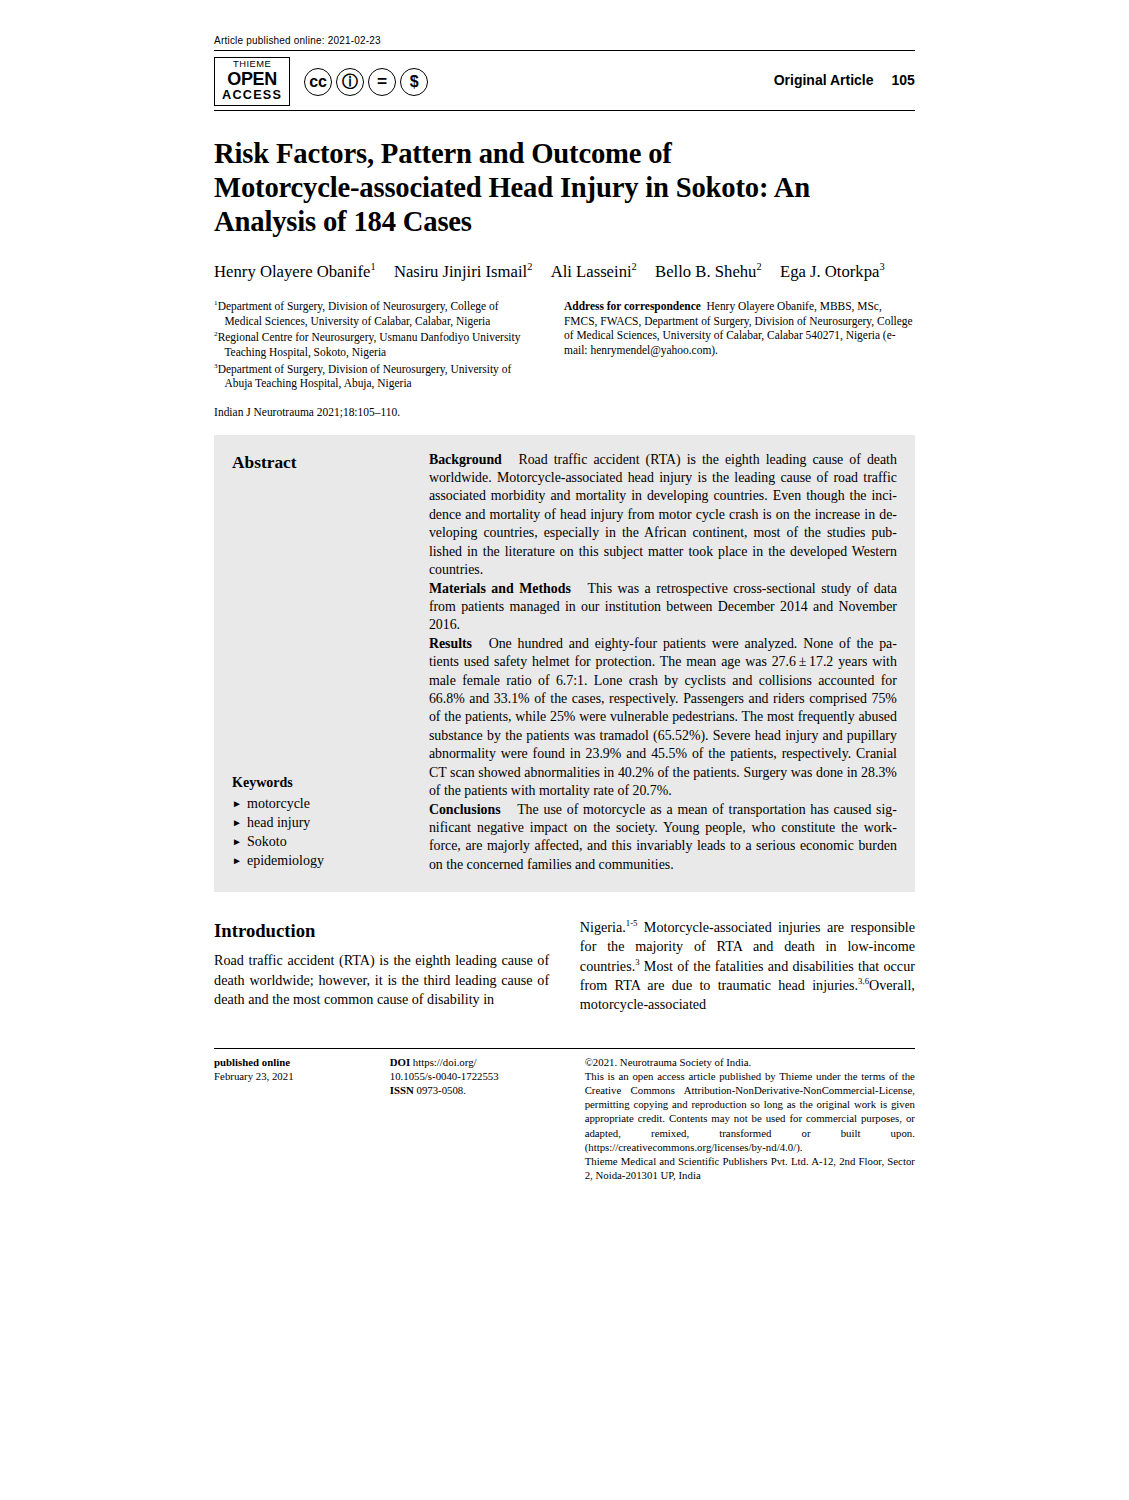Article published online: 2021-02-23
THIEME
OPEN
ACCESS
cc ⓘ = $
Original Article 105
Risk Factors, Pattern and Outcome of
Motorcycle-associated Head Injury in Sokoto: An
Analysis of 184 Cases
Henry Olayere Obanife1 Nasiru Jinjiri Ismail2 Ali Lasseini2 Bello B. Shehu2 Ega J. Otorkpa3
1Department of Surgery, Division of Neurosurgery, College of Medical Sciences, University of Calabar, Calabar, Nigeria
2Regional Centre for Neurosurgery, Usmanu Danfodiyo University Teaching Hospital, Sokoto, Nigeria
3Department of Surgery, Division of Neurosurgery, University of Abuja Teaching Hospital, Abuja, Nigeria
Address for correspondence Henry Olayere Obanife, MBBS, MSc, FMCS, FWACS, Department of Surgery, Division of Neurosurgery, College of Medical Sciences, University of Calabar, Calabar 540271, Nigeria (e-mail: henrymendel@yahoo.com).
Indian J Neurotrauma 2021;18:105–110.
Abstract
Keywords
motorcycle
head injury
Sokoto
epidemiology
Background Road traffic accident (RTA) is the eighth leading cause of death worldwide. Motorcycle-associated head injury is the leading cause of road traffic associated morbidity and mortality in developing countries. Even though the incidence and mortality of head injury from motor cycle crash is on the increase in developing countries, especially in the African continent, most of the studies published in the literature on this subject matter took place in the developed Western countries.
Materials and Methods This was a retrospective cross-sectional study of data from patients managed in our institution between December 2014 and November 2016.
Results One hundred and eighty-four patients were analyzed. None of the patients used safety helmet for protection. The mean age was 27.6 ± 17.2 years with male female ratio of 6.7:1. Lone crash by cyclists and collisions accounted for 66.8% and 33.1% of the cases, respectively. Passengers and riders comprised 75% of the patients, while 25% were vulnerable pedestrians. The most frequently abused substance by the patients was tramadol (65.52%). Severe head injury and pupillary abnormality were found in 23.9% and 45.5% of the patients, respectively. Cranial CT scan showed abnormalities in 40.2% of the patients. Surgery was done in 28.3% of the patients with mortality rate of 20.7%.
Conclusions The use of motorcycle as a mean of transportation has caused significant negative impact on the society. Young people, who constitute the workforce, are majorly affected, and this invariably leads to a serious economic burden on the concerned families and communities.
Introduction
Road traffic accident (RTA) is the eighth leading cause of death worldwide; however, it is the third leading cause of death and the most common cause of disability in
Nigeria.1-5 Motorcycle-associated injuries are responsible for the majority of RTA and death in low-income countries.3 Most of the fatalities and disabilities that occur from RTA are due to traumatic head injuries.3,6Overall, motorcycle-associated
published online
February 23, 2021
DOI https://doi.org/
10.1055/s-0040-1722553
ISSN 0973-0508.
©2021. Neurotrauma Society of India.
This is an open access article published by Thieme under the terms of the Creative Commons Attribution-NonDerivative-NonCommercial-License, permitting copying and reproduction so long as the original work is given appropriate credit. Contents may not be used for commercial purposes, or adapted, remixed, transformed or built upon. (https://creativecommons.org/licenses/by-nd/4.0/).
Thieme Medical and Scientific Publishers Pvt. Ltd. A-12, 2nd Floor, Sector 2, Noida-201301 UP, India